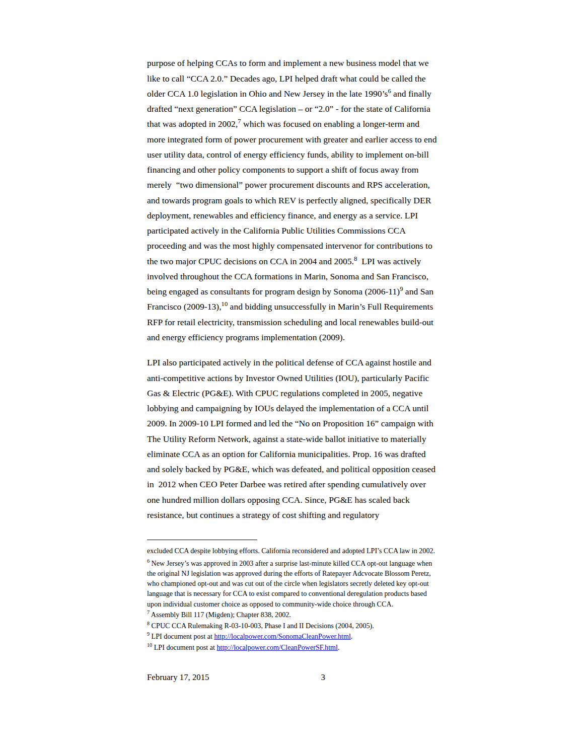purpose of helping CCAs to form and implement a new business model that we like to call “CCA 2.0.” Decades ago, LPI helped draft what could be called the older CCA 1.0 legislation in Ohio and New Jersey in the late 1990’s6 and finally drafted “next generation” CCA legislation – or “2.0” - for the state of California that was adopted in 2002,7 which was focused on enabling a longer-term and more integrated form of power procurement with greater and earlier access to end user utility data, control of energy efficiency funds, ability to implement on-bill financing and other policy components to support a shift of focus away from merely “two dimensional” power procurement discounts and RPS acceleration, and towards program goals to which REV is perfectly aligned, specifically DER deployment, renewables and efficiency finance, and energy as a service. LPI participated actively in the California Public Utilities Commissions CCA proceeding and was the most highly compensated intervenor for contributions to the two major CPUC decisions on CCA in 2004 and 2005.8 LPI was actively involved throughout the CCA formations in Marin, Sonoma and San Francisco, being engaged as consultants for program design by Sonoma (2006-11)9 and San Francisco (2009-13),10 and bidding unsuccessfully in Marin’s Full Requirements RFP for retail electricity, transmission scheduling and local renewables build-out and energy efficiency programs implementation (2009).
LPI also participated actively in the political defense of CCA against hostile and anti-competitive actions by Investor Owned Utilities (IOU), particularly Pacific Gas & Electric (PG&E). With CPUC regulations completed in 2005, negative lobbying and campaigning by IOUs delayed the implementation of a CCA until 2009. In 2009-10 LPI formed and led the “No on Proposition 16” campaign with The Utility Reform Network, against a state-wide ballot initiative to materially eliminate CCA as an option for California municipalities. Prop. 16 was drafted and solely backed by PG&E, which was defeated, and political opposition ceased in 2012 when CEO Peter Darbee was retired after spending cumulatively over one hundred million dollars opposing CCA. Since, PG&E has scaled back resistance, but continues a strategy of cost shifting and regulatory
excluded CCA despite lobbying efforts. California reconsidered and adopted LPI’s CCA law in 2002.
6 New Jersey’s was approved in 2003 after a surprise last-minute killed CCA opt-out language when the original NJ legislation was approved during the efforts of Ratepayer Adcvocate Blossom Peretz, who championed opt-out and was cut out of the circle when legislators secretly deleted key opt-out language that is necessary for CCA to exist compared to conventional deregulation products based upon individual customer choice as opposed to community-wide choice through CCA.
7 Assembly Bill 117 (Migden); Chapter 838, 2002.
8 CPUC CCA Rulemaking R-03-10-003, Phase I and II Decisions (2004, 2005).
9 LPI document post at http://localpower.com/SonomaCleanPower.html.
10 LPI document post at http://localpower.com/CleanPowerSF.html.
February 17, 2015 3